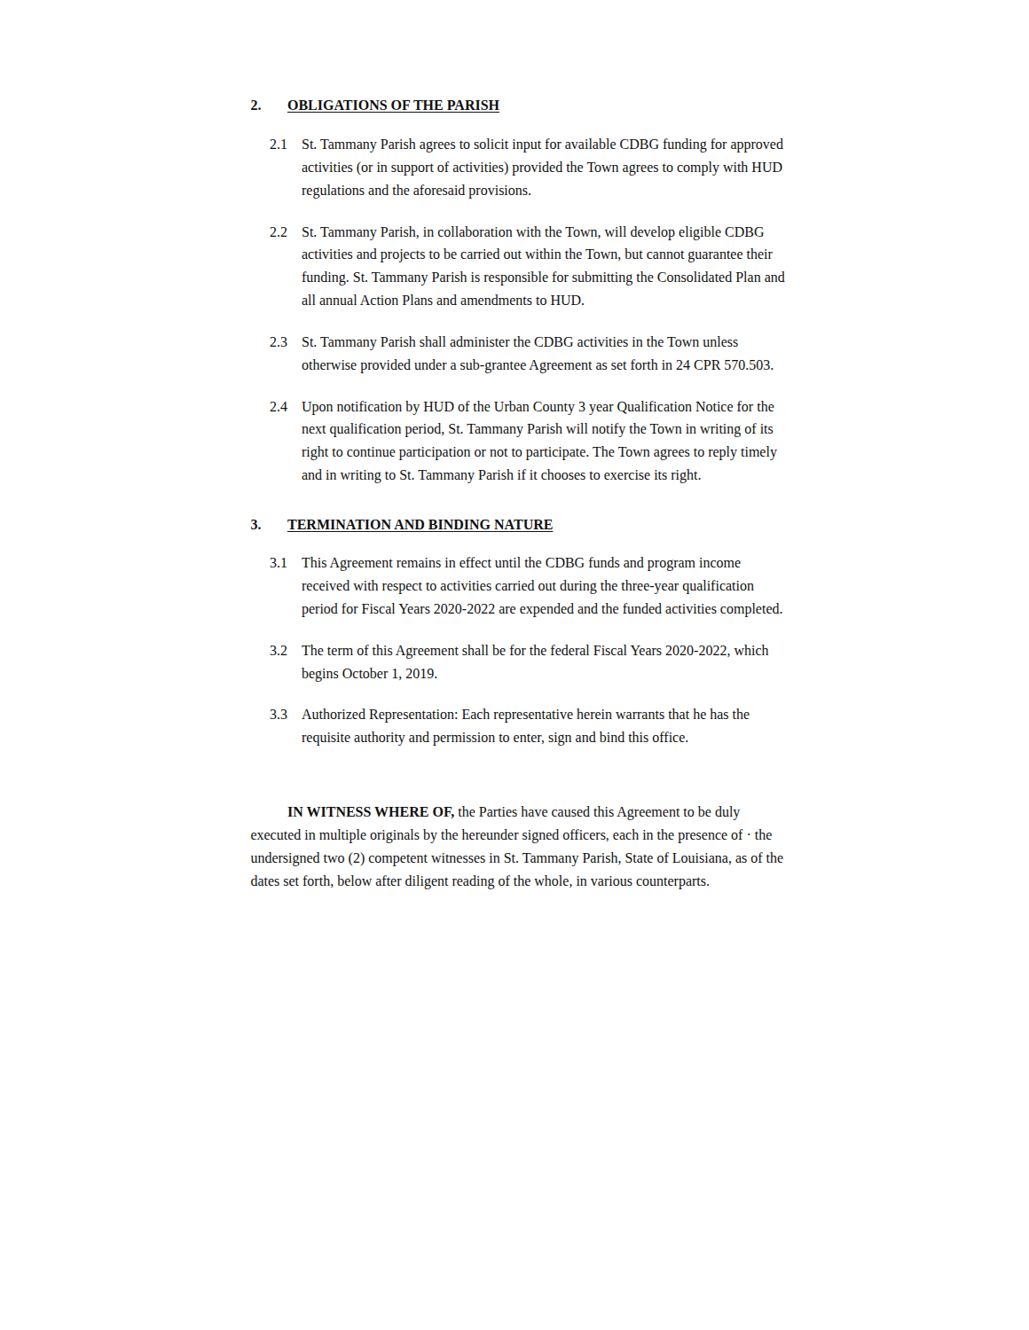2. Obligations of the Parish
2.1 St. Tammany Parish agrees to solicit input for available CDBG funding for approved activities (or in support of activities) provided the Town agrees to comply with HUD regulations and the aforesaid provisions.
2.2 St. Tammany Parish, in collaboration with the Town, will develop eligible CDBG activities and projects to be carried out within the Town, but cannot guarantee their funding. St. Tammany Parish is responsible for submitting the Consolidated Plan and all annual Action Plans and amendments to HUD.
2.3 St. Tammany Parish shall administer the CDBG activities in the Town unless otherwise provided under a sub-grantee Agreement as set forth in 24 CPR 570.503.
2.4 Upon notification by HUD of the Urban County 3 year Qualification Notice for the next qualification period, St. Tammany Parish will notify the Town in writing of its right to continue participation or not to participate. The Town agrees to reply timely and in writing to St. Tammany Parish if it chooses to exercise its right.
3. Termination and Binding Nature
3.1 This Agreement remains in effect until the CDBG funds and program income received with respect to activities carried out during the three-year qualification period for Fiscal Years 2020-2022 are expended and the funded activities completed.
3.2 The term of this Agreement shall be for the federal Fiscal Years 2020-2022, which begins October 1, 2019.
3.3 Authorized Representation: Each representative herein warrants that he has the requisite authority and permission to enter, sign and bind this office.
IN WITNESS WHERE OF, the Parties have caused this Agreement to be duly executed in multiple originals by the hereunder signed officers, each in the presence of · the undersigned two (2) competent witnesses in St. Tammany Parish, State of Louisiana, as of the dates set forth, below after diligent reading of the whole, in various counterparts.